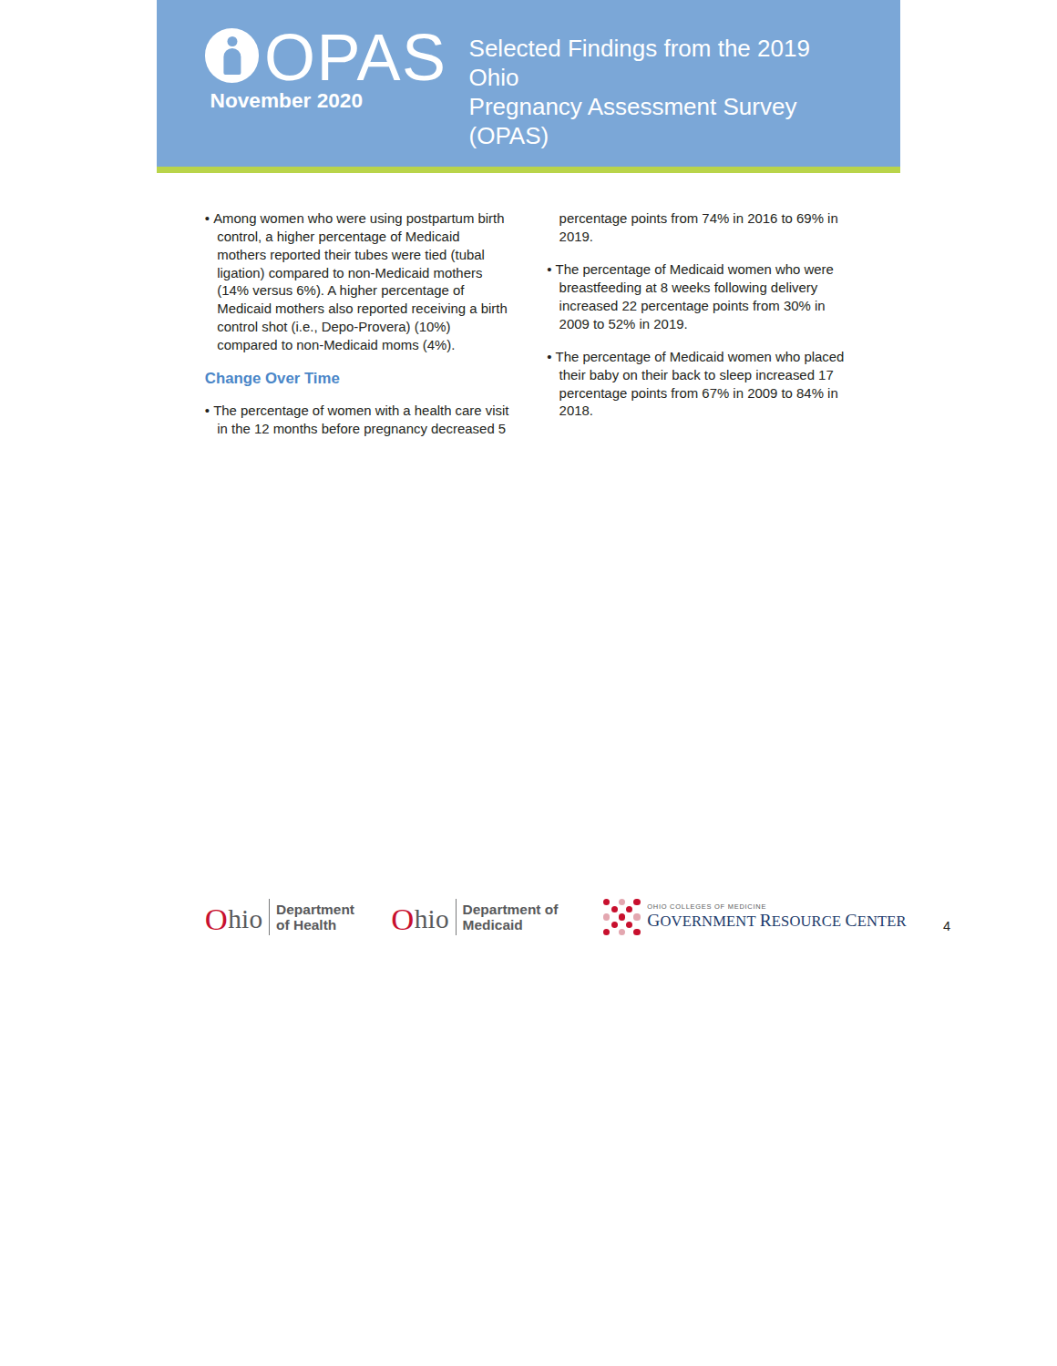OPAS
November 2020
Selected Findings from the 2019 Ohio
Pregnancy Assessment Survey (OPAS)
Among women who were using postpartum birth control, a higher percentage of Medicaid mothers reported their tubes were tied (tubal ligation) compared to non-Medicaid mothers (14% versus 6%). A higher percentage of Medicaid mothers also reported receiving a birth control shot (i.e., Depo-Provera) (10%) compared to non-Medicaid moms (4%).
Change Over Time
The percentage of women with a health care visit in the 12 months before pregnancy decreased 5 percentage points from 74% in 2016 to 69% in 2019.
The percentage of Medicaid women who were breastfeeding at 8 weeks following delivery increased 22 percentage points from 30% in 2009 to 52% in 2019.
The percentage of Medicaid women who placed their baby on their back to sleep increased 17 percentage points from 67% in 2009 to 84% in 2018.
Ohio
Department
of Health
Ohio
Department of
Medicaid
Ohio Colleges of Medicine GOVERNMENT RESOURCE CENTER
4